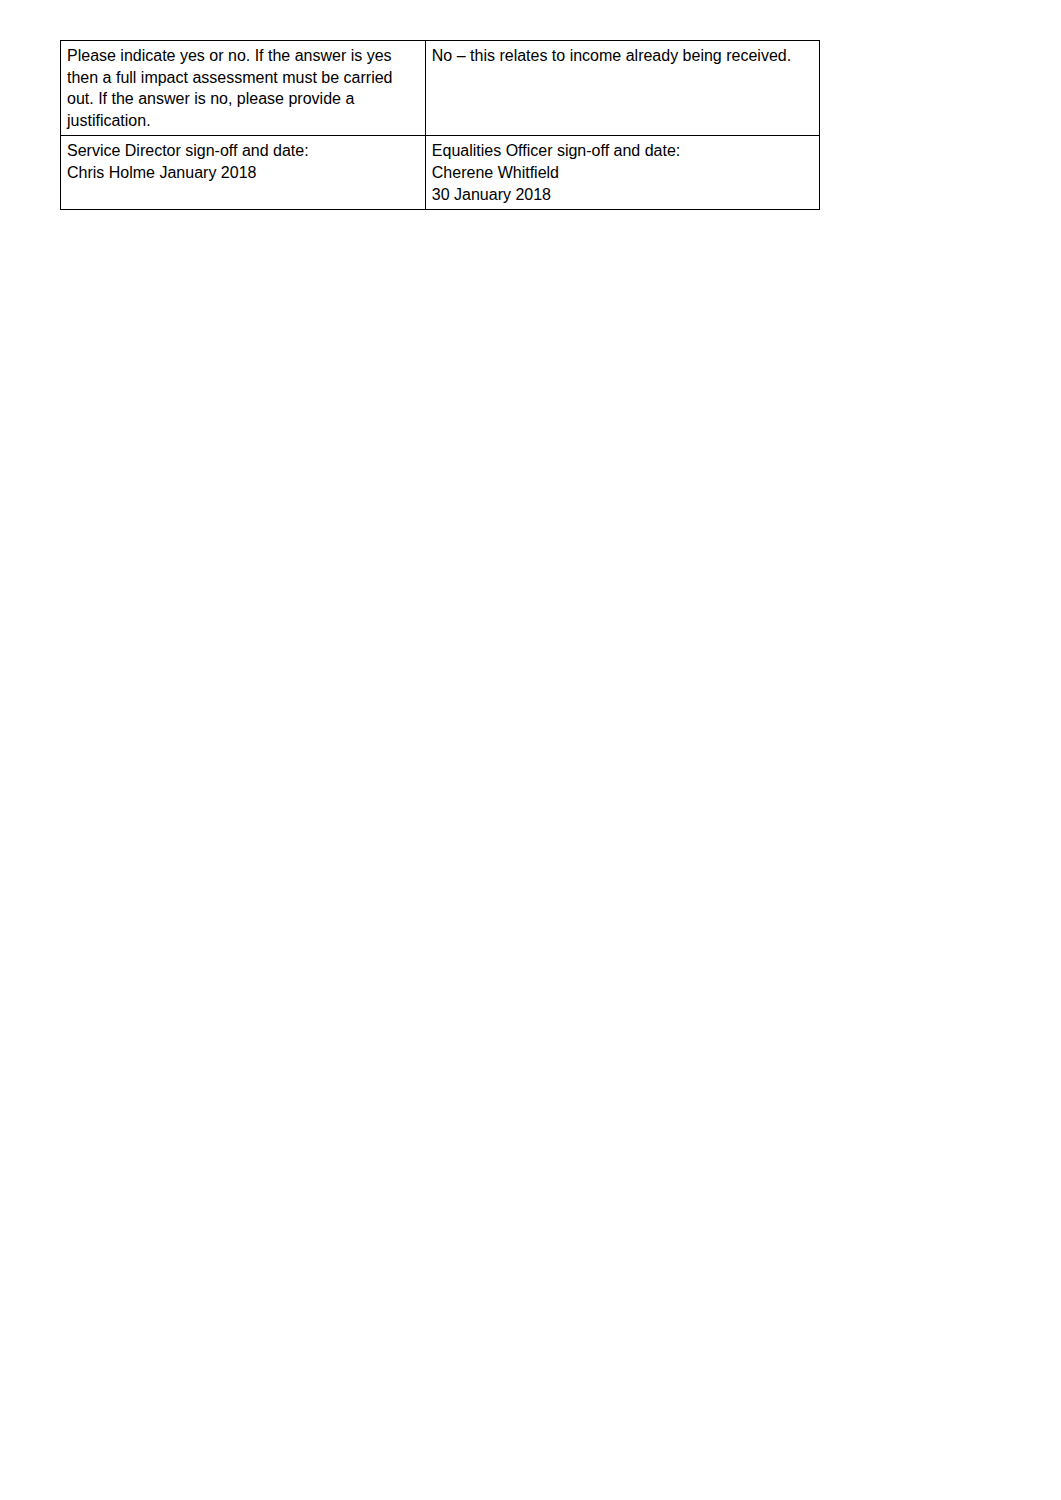| Please indicate yes or no. If the answer is yes then a full impact assessment must be carried out. If the answer is no, please provide a justification. | No – this relates to income already being received. |
| Service Director sign-off and date: Chris Holme January 2018 | Equalities Officer sign-off and date: Cherene Whitfield 30 January 2018 |